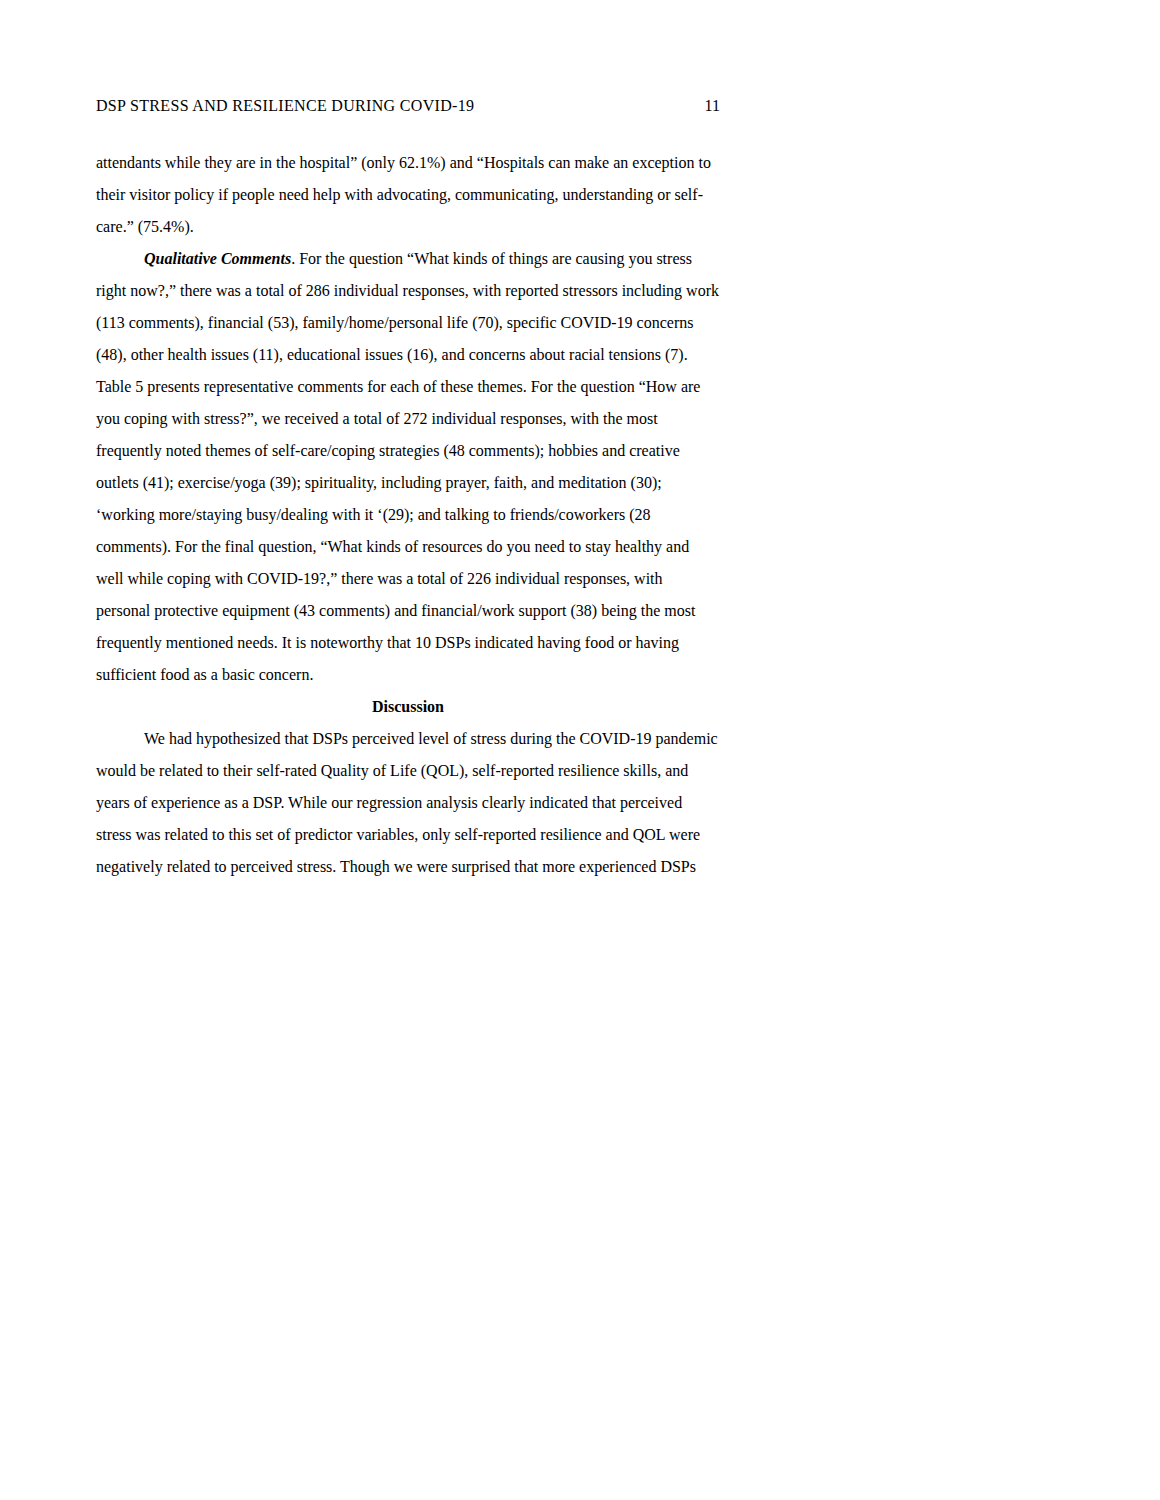DSP STRESS AND RESILIENCE DURING COVID-19
11
attendants while they are in the hospital” (only 62.1%) and “Hospitals can make an exception to their visitor policy if people need help with advocating, communicating, understanding or self-care.” (75.4%).
Qualitative Comments. For the question “What kinds of things are causing you stress right now?,” there was a total of 286 individual responses, with reported stressors including work (113 comments), financial (53), family/home/personal life (70), specific COVID-19 concerns (48), other health issues (11), educational issues (16), and concerns about racial tensions (7). Table 5 presents representative comments for each of these themes. For the question “How are you coping with stress?”, we received a total of 272 individual responses, with the most frequently noted themes of self-care/coping strategies (48 comments); hobbies and creative outlets (41); exercise/yoga (39); spirituality, including prayer, faith, and meditation (30); ‘working more/staying busy/dealing with it ‘(29); and talking to friends/coworkers (28 comments). For the final question, “What kinds of resources do you need to stay healthy and well while coping with COVID-19?,” there was a total of 226 individual responses, with personal protective equipment (43 comments) and financial/work support (38) being the most frequently mentioned needs. It is noteworthy that 10 DSPs indicated having food or having sufficient food as a basic concern.
Discussion
We had hypothesized that DSPs perceived level of stress during the COVID-19 pandemic would be related to their self-rated Quality of Life (QOL), self-reported resilience skills, and years of experience as a DSP. While our regression analysis clearly indicated that perceived stress was related to this set of predictor variables, only self-reported resilience and QOL were negatively related to perceived stress. Though we were surprised that more experienced DSPs